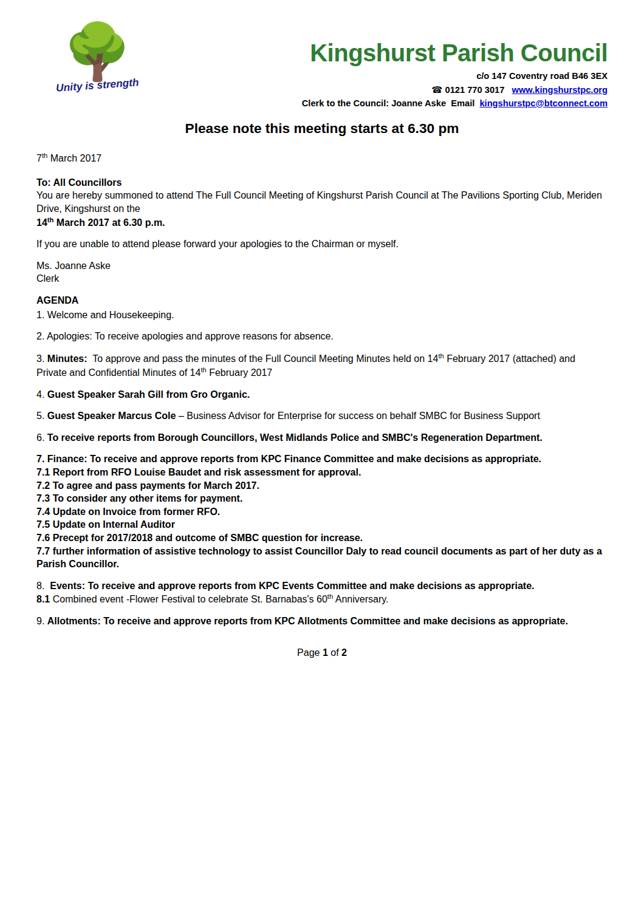🌳
Unity is strength
Kingshurst Parish Council
c/o 147 Coventry road B46 3EX
☎ 0121 770 3017 www.kingshurstpc.org
Clerk to the Council: Joanne Aske Email kingshurstpc@btconnect.com
Please note this meeting starts at 6.30 pm
7th March 2017
To: All Councillors
You are hereby summoned to attend The Full Council Meeting of Kingshurst Parish Council at The Pavilions Sporting Club, Meriden Drive, Kingshurst on the
14th March 2017 at 6.30 p.m.
If you are unable to attend please forward your apologies to the Chairman or myself.
Ms. Joanne Aske
Clerk
AGENDA
1. Welcome and Housekeeping.
2. Apologies: To receive apologies and approve reasons for absence.
3. Minutes: To approve and pass the minutes of the Full Council Meeting Minutes held on 14th February 2017 (attached) and Private and Confidential Minutes of 14th February 2017
4. Guest Speaker Sarah Gill from Gro Organic.
5. Guest Speaker Marcus Cole – Business Advisor for Enterprise for success on behalf SMBC for Business Support
6. To receive reports from Borough Councillors, West Midlands Police and SMBC's Regeneration Department.
7. Finance: To receive and approve reports from KPC Finance Committee and make decisions as appropriate.
7.1 Report from RFO Louise Baudet and risk assessment for approval.
7.2 To agree and pass payments for March 2017.
7.3 To consider any other items for payment.
7.4 Update on Invoice from former RFO.
7.5 Update on Internal Auditor
7.6 Precept for 2017/2018 and outcome of SMBC question for increase.
7.7 further information of assistive technology to assist Councillor Daly to read council documents as part of her duty as a Parish Councillor.
8. Events: To receive and approve reports from KPC Events Committee and make decisions as appropriate.
8.1 Combined event -Flower Festival to celebrate St. Barnabas's 60th Anniversary.
9. Allotments: To receive and approve reports from KPC Allotments Committee and make decisions as appropriate.
Page 1 of 2